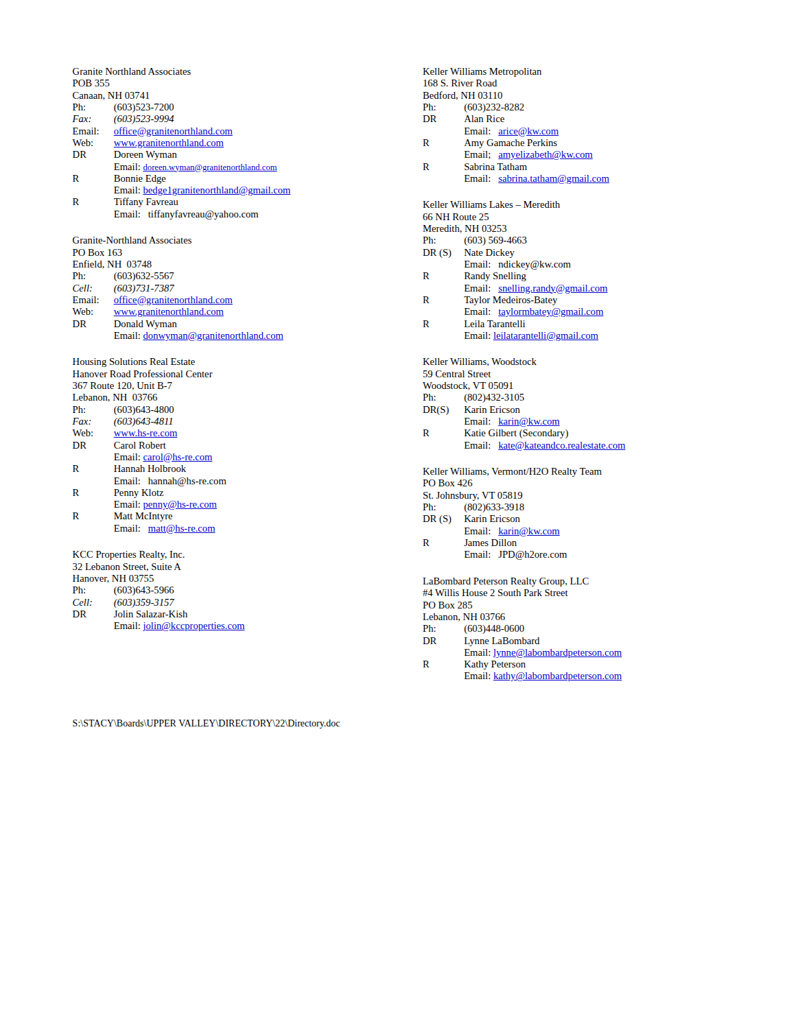Granite Northland Associates
POB 355
Canaan, NH 03741
Ph:(603)523-7200
Fax:(603)523-9994
Email: office@granitenorthland.com
Web: www.granitenorthland.com
DR Doreen Wyman
Email: doreen.wyman@granitenorthland.com
RBonnie Edge
Email: bedge1granitenorthland@gmail.com
RTiffany Favreau
Email: tiffanyfavreau@yahoo.com
Granite-Northland Associates
PO Box 163
Enfield, NH 03748
Ph:(603)632-5567
Cell:(603)731-7387
Email: office@granitenorthland.com
Web: www.granitenorthland.com
DR Donald Wyman
Email: donwyman@granitenorthland.com
Housing Solutions Real Estate
Hanover Road Professional Center
367 Route 120, Unit B-7
Lebanon, NH 03766
Ph:(603)643-4800
Fax:(603)643-4811
Web: www.hs-re.com
DR Carol Robert
Email: carol@hs-re.com
RHannah Holbrook
Email: hannah@hs-re.com
RPenny Klotz
Email: penny@hs-re.com
RMatt McIntyre
Email: matt@hs-re.com
KCC Properties Realty, Inc.
32 Lebanon Street, Suite A
Hanover, NH 03755
Ph:(603)643-5966
Cell:(603)359-3157
DR Jolin Salazar-Kish
Email: jolin@kccproperties.com
Keller Williams Metropolitan
168 S. River Road
Bedford, NH 03110
Ph:(603)232-8282
DR Alan Rice
Email: arice@kw.com
RAmy Gamache Perkins
Email; amyelizabeth@kw.com
RSabrina Tatham
Email: sabrina.tatham@gmail.com
Keller Williams Lakes – Meredith
66 NH Route 25
Meredith, NH 03253
Ph:(603) 569-4663
DR (S) Nate Dickey
Email: ndickey@kw.com
RRandy Snelling
Email: snelling.randy@gmail.com
RTaylor Medeiros-Batey
Email: taylormbatey@gmail.com
RLeila Tarantelli
Email: leilatarantelli@gmail.com
Keller Williams, Woodstock
59 Central Street
Woodstock, VT 05091
Ph:(802)432-3105
DR(S) Karin Ericson
Email: karin@kw.com
RKatie Gilbert (Secondary)
Email: kate@kateandco.realestate.com
Keller Williams, Vermont/H2O Realty Team
PO Box 426
St. Johnsbury, VT 05819
Ph:(802)633-3918
DR (S) Karin Ericson
Email: karin@kw.com
RJames Dillon
Email: JPD@h2ore.com
LaBombard Peterson Realty Group, LLC
#4 Willis House 2 South Park Street
PO Box 285
Lebanon, NH 03766
Ph:(603)448-0600
DR Lynne LaBombard
Email: lynne@labombardpeterson.com
RKathy Peterson
Email: kathy@labombardpeterson.com
S:\STACY\Boards\UPPER VALLEY\DIRECTORY\22\Directory.doc